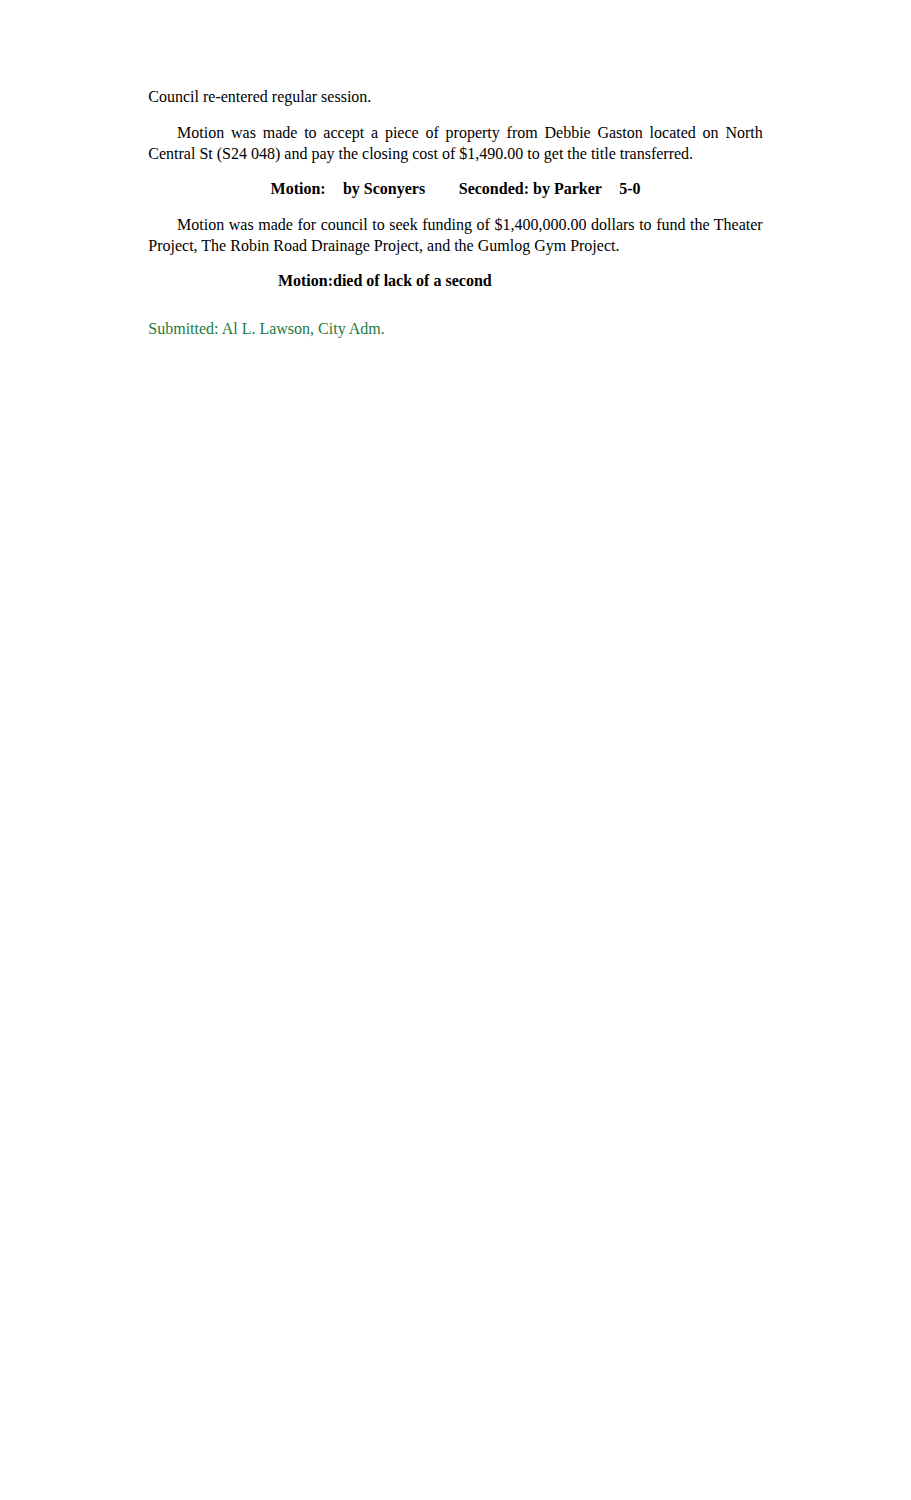Council re-entered regular session.
Motion was made to accept a piece of property from Debbie Gaston located on North Central St (S24 048) and pay the closing cost of $1,490.00 to get the title transferred.
Motion: by Sconyers Seconded: by Parker 5-0
Motion was made for council to seek funding of $1,400,000.00 dollars to fund the Theater Project, The Robin Road Drainage Project, and the Gumlog Gym Project.
Motion: died of lack of a second
Submitted: Al L. Lawson, City Adm.